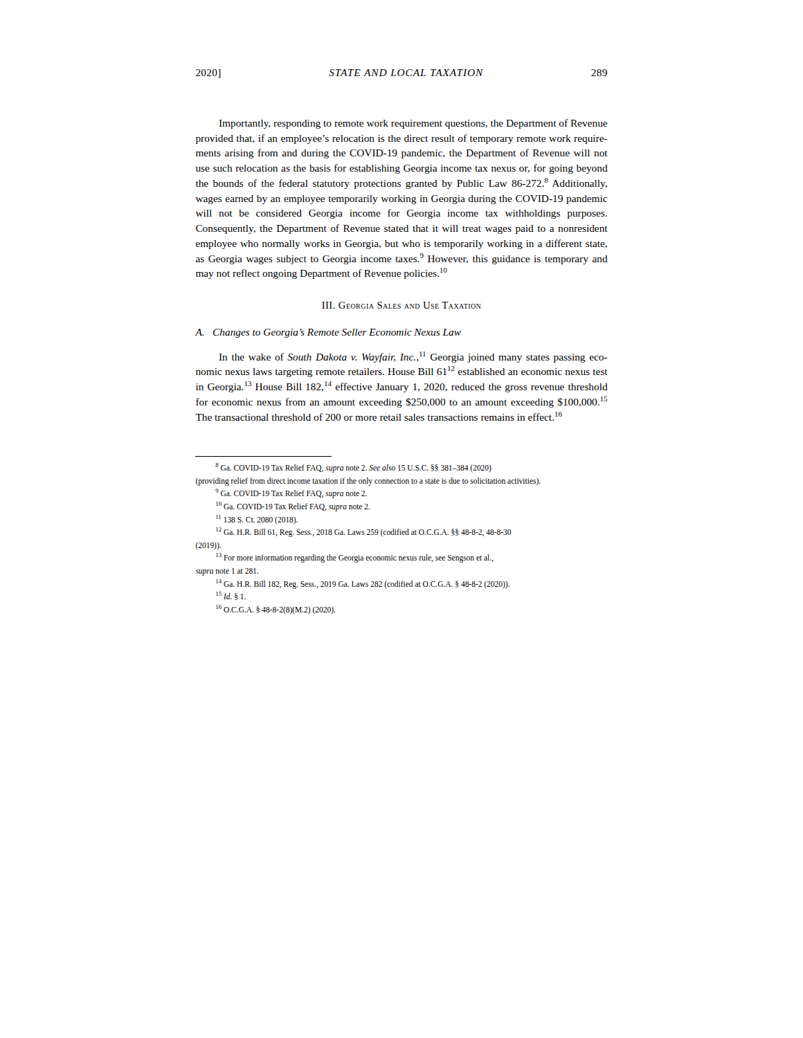2020] STATE AND LOCAL TAXATION 289
Importantly, responding to remote work requirement questions, the Department of Revenue provided that, if an employee’s relocation is the direct result of temporary remote work requirements arising from and during the COVID-19 pandemic, the Department of Revenue will not use such relocation as the basis for establishing Georgia income tax nexus or, for going beyond the bounds of the federal statutory protections granted by Public Law 86-272.8 Additionally, wages earned by an employee temporarily working in Georgia during the COVID-19 pandemic will not be considered Georgia income for Georgia income tax withholdings purposes. Consequently, the Department of Revenue stated that it will treat wages paid to a nonresident employee who normally works in Georgia, but who is temporarily working in a different state, as Georgia wages subject to Georgia income taxes.9 However, this guidance is temporary and may not reflect ongoing Department of Revenue policies.10
III. Georgia Sales and Use Taxation
A. Changes to Georgia’s Remote Seller Economic Nexus Law
In the wake of South Dakota v. Wayfair, Inc.,11 Georgia joined many states passing economic nexus laws targeting remote retailers. House Bill 6112 established an economic nexus test in Georgia.13 House Bill 182,14 effective January 1, 2020, reduced the gross revenue threshold for economic nexus from an amount exceeding $250,000 to an amount exceeding $100,000.15 The transactional threshold of 200 or more retail sales transactions remains in effect.16
8 Ga. COVID-19 Tax Relief FAQ, supra note 2. See also 15 U.S.C. §§ 381–384 (2020)
(providing relief from direct income taxation if the only connection to a state is due to solicitation activities).
9 Ga. COVID-19 Tax Relief FAQ, supra note 2.
10 Ga. COVID-19 Tax Relief FAQ, supra note 2.
11 138 S. Ct. 2080 (2018).
12 Ga. H.R. Bill 61, Reg. Sess., 2018 Ga. Laws 259 (codified at O.C.G.A. §§ 48-8-2, 48-8-30
(2019)).
13 For more information regarding the Georgia economic nexus rule, see Sengson et al.,
supra note 1 at 281.
14 Ga. H.R. Bill 182, Reg. Sess., 2019 Ga. Laws 282 (codified at O.C.G.A. § 48-8-2 (2020)).
15 Id. § 1.
16 O.C.G.A. § 48-8-2(8)(M.2) (2020).